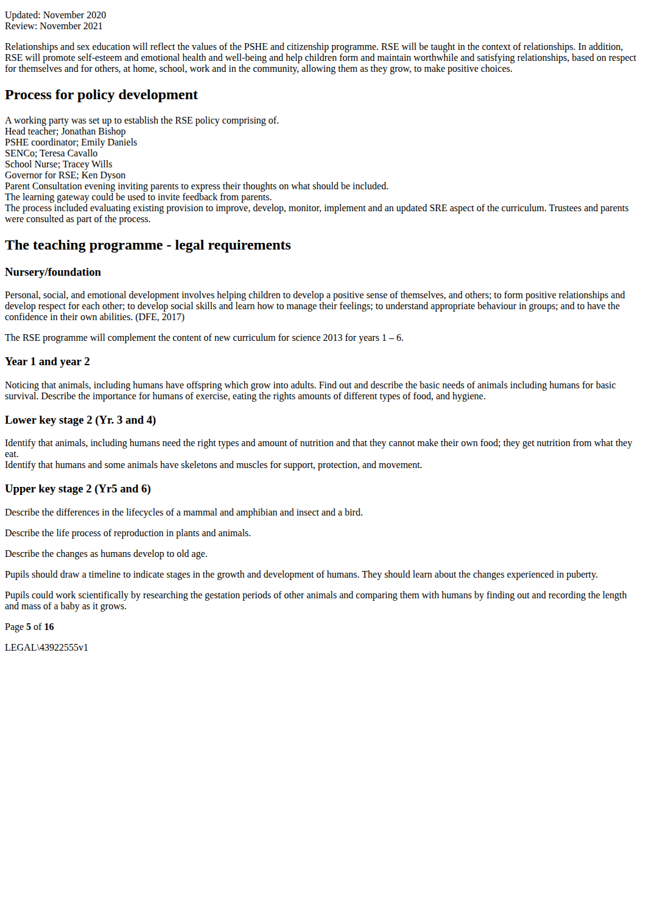Updated: November 2020
Review: November 2021
Relationships and sex education will reflect the values of the PSHE and citizenship programme. RSE will be taught in the context of relationships. In addition, RSE will promote self-esteem and emotional health and well-being and help children form and maintain worthwhile and satisfying relationships, based on respect for themselves and for others, at home, school, work and in the community, allowing them as they grow, to make positive choices.
Process for policy development
A working party was set up to establish the RSE policy comprising of.
Head teacher; Jonathan Bishop
PSHE coordinator; Emily Daniels
SENCo; Teresa Cavallo
School Nurse; Tracey Wills
Governor for RSE; Ken Dyson
Parent Consultation evening inviting parents to express their thoughts on what should be included.
The learning gateway could be used to invite feedback from parents.
The process included evaluating existing provision to improve, develop, monitor, implement and an updated SRE aspect of the curriculum. Trustees and parents were consulted as part of the process.
The teaching programme - legal requirements
Nursery/foundation
Personal, social, and emotional development involves helping children to develop a positive sense of themselves, and others; to form positive relationships and develop respect for each other; to develop social skills and learn how to manage their feelings; to understand appropriate behaviour in groups; and to have the confidence in their own abilities. (DFE, 2017)
The RSE programme will complement the content of new curriculum for science 2013 for years 1 – 6.
Year 1 and year 2
Noticing that animals, including humans have offspring which grow into adults. Find out and describe the basic needs of animals including humans for basic survival. Describe the importance for humans of exercise, eating the rights amounts of different types of food, and hygiene.
Lower key stage 2 (Yr. 3 and 4)
Identify that animals, including humans need the right types and amount of nutrition and that they cannot make their own food; they get nutrition from what they eat.
Identify that humans and some animals have skeletons and muscles for support, protection, and movement.
Upper key stage 2 (Yr5 and 6)
Describe the differences in the lifecycles of a mammal and amphibian and insect and a bird.
Describe the life process of reproduction in plants and animals.
Describe the changes as humans develop to old age.
Pupils should draw a timeline to indicate stages in the growth and development of humans. They should learn about the changes experienced in puberty.
Pupils could work scientifically by researching the gestation periods of other animals and comparing them with humans by finding out and recording the length and mass of a baby as it grows.
Page 5 of 16
LEGAL\43922555v1